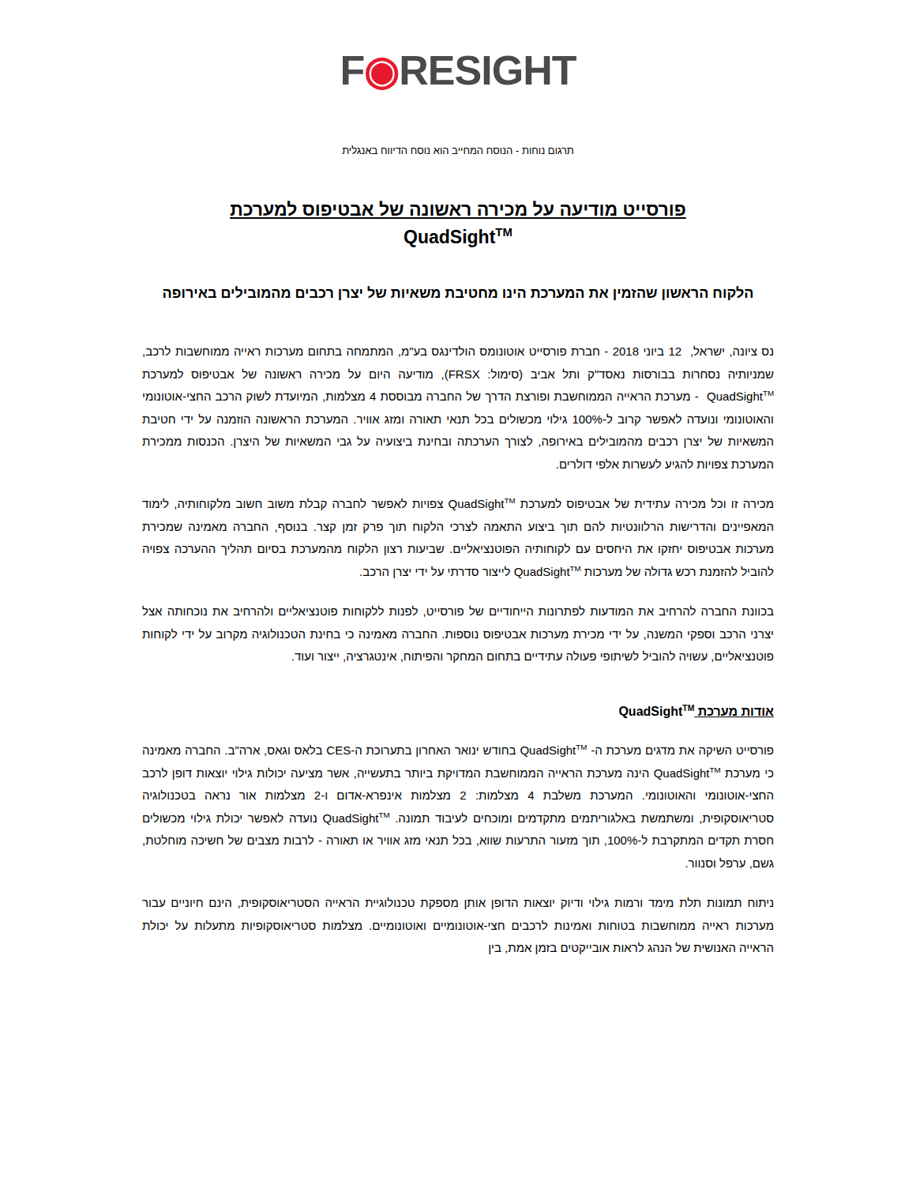F◉RESIGHT
תרגום נוחות - הנוסח המחייב הוא נוסח הדיווח באנגלית
פורסייט מודיעה על מכירה ראשונה של אבטיפוס למערכת
QuadSightTM
הלקוח הראשון שהזמין את המערכת הינו מחטיבת משאיות של יצרן רכבים מהמובילים באירופה
נס ציונה, ישראל, 12 ביוני 2018 - חברת פורסייט אוטונומס הולדינגס בע"מ, המתמחה בתחום מערכות ראייה ממוחשבות לרכב, שמניותיה נסחרות בבורסות נאסד"ק ותל אביב (סימול: FRSX), מודיעה היום על מכירה ראשונה של אבטיפוס למערכת QuadSightTM - מערכת הראייה הממוחשבת ופורצת הדרך של החברה מבוססת 4 מצלמות, המיועדת לשוק הרכב החצי-אוטונומי והאוטונומי ונועדה לאפשר קרוב ל-100% גילוי מכשולים בכל תנאי תאורה ומזג אוויר. המערכת הראשונה הוזמנה על ידי חטיבת המשאיות של יצרן רכבים מהמובילים באירופה, לצורך הערכתה ובחינת ביצועיה על גבי המשאיות של היצרן. הכנסות ממכירת המערכת צפויות להגיע לעשרות אלפי דולרים.
מכירה זו וכל מכירה עתידית של אבטיפוס למערכת QuadSightTM צפויות לאפשר לחברה קבלת משוב חשוב מלקוחותיה, לימוד המאפיינים והדרישות הרלוונטיות להם תוך ביצוע התאמה לצרכי הלקוח תוך פרק זמן קצר. בנוסף, החברה מאמינה שמכירת מערכות אבטיפוס יחזקו את היחסים עם לקוחותיה הפוטנציאליים. שביעות רצון הלקוח מהמערכת בסיום תהליך ההערכה צפויה להוביל להזמנת רכש גדולה של מערכות QuadSightTM לייצור סדרתי על ידי יצרן הרכב.
בכוונת החברה להרחיב את המודעות לפתרונות הייחודיים של פורסייט, לפנות ללקוחות פוטנציאליים ולהרחיב את נוכחותה אצל יצרני הרכב וספקי המשנה, על ידי מכירת מערכות אבטיפוס נוספות. החברה מאמינה כי בחינת הטכנולוגיה מקרוב על ידי לקוחות פוטנציאליים, עשויה להוביל לשיתופי פעולה עתידיים בתחום המחקר והפיתוח, אינטגרציה, ייצור ועוד.
אודות מערכת QuadSightTM
פורסייט השיקה את מדגים מערכת ה- QuadSightTM בחודש ינואר האחרון בתערוכת ה-CES בלאס וגאס, ארה"ב. החברה מאמינה כי מערכת QuadSightTM הינה מערכת הראייה הממוחשבת המדויקת ביותר בתעשייה, אשר מציעה יכולות גילוי יוצאות דופן לרכב החצי-אוטונומי והאוטונומי. המערכת משלבת 4 מצלמות: 2 מצלמות אינפרא-אדום ו-2 מצלמות אור נראה בטכנולוגיה סטריאוסקופית, ומשתמשת באלגוריתמים מתקדמים ומוכחים לעיבוד תמונה. QuadSightTM נועדה לאפשר יכולת גילוי מכשולים חסרת תקדים המתקרבת ל-100%, תוך מזעור התרעות שווא, בכל תנאי מזג אוויר או תאורה - לרבות מצבים של חשיכה מוחלטת, גשם, ערפל וסנוור.
ניתוח תמונות תלת מימד ורמות גילוי ודיוק יוצאות הדופן אותן מספקת טכנולוגיית הראייה הסטריאוסקופית, הינם חיוניים עבור מערכות ראייה ממוחשבות בטוחות ואמינות לרכבים חצי-אוטונומיים ואוטונומיים. מצלמות סטריאוסקופיות מתעלות על יכולת הראייה האנושית של הנהג לראות אובייקטים בזמן אמת, בין